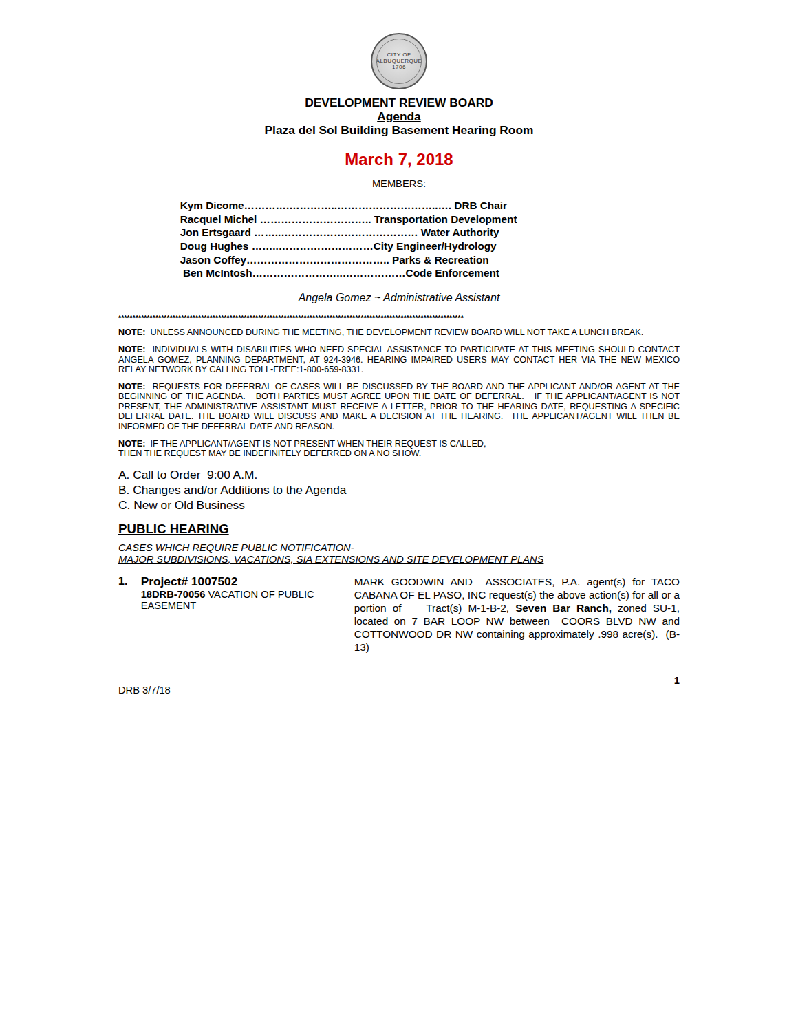CITY OF
ALBUQUERQUE
1706
DEVELOPMENT REVIEW BOARD
Agenda
Plaza del Sol Building Basement Hearing Room
March 7, 2018
MEMBERS:
Kym Dicome………….…………..………………………..…. DRB Chair
Racquel Michel ………………………….. Transportation Development
Jon Ertsgaard ……..………………………………… Water Authority
Doug Hughes ……..………………………City Engineer/Hydrology
Jason Coffey………………………………….. Parks & Recreation
Ben McIntosh……………………..………………Code Enforcement
Angela Gomez ~ Administrative Assistant
*************************************************************************************************************************
NOTE: UNLESS ANNOUNCED DURING THE MEETING, THE DEVELOPMENT REVIEW BOARD WILL NOT TAKE A LUNCH BREAK.
NOTE: INDIVIDUALS WITH DISABILITIES WHO NEED SPECIAL ASSISTANCE TO PARTICIPATE AT THIS MEETING SHOULD CONTACT ANGELA GOMEZ, PLANNING DEPARTMENT, AT 924-3946. HEARING IMPAIRED USERS MAY CONTACT HER VIA THE NEW MEXICO RELAY NETWORK BY CALLING TOLL-FREE:1-800-659-8331.
NOTE: REQUESTS FOR DEFERRAL OF CASES WILL BE DISCUSSED BY THE BOARD AND THE APPLICANT AND/OR AGENT AT THE BEGINNING OF THE AGENDA. BOTH PARTIES MUST AGREE UPON THE DATE OF DEFERRAL. IF THE APPLICANT/AGENT IS NOT PRESENT, THE ADMINISTRATIVE ASSISTANT MUST RECEIVE A LETTER, PRIOR TO THE HEARING DATE, REQUESTING A SPECIFIC DEFERRAL DATE. THE BOARD WILL DISCUSS AND MAKE A DECISION AT THE HEARING. THE APPLICANT/AGENT WILL THEN BE INFORMED OF THE DEFERRAL DATE AND REASON.
NOTE: IF THE APPLICANT/AGENT IS NOT PRESENT WHEN THEIR REQUEST IS CALLED,
THEN THE REQUEST MAY BE INDEFINITELY DEFERRED ON A NO SHOW.
A. Call to Order 9:00 A.M.
B. Changes and/or Additions to the Agenda
C. New or Old Business
PUBLIC HEARING
CASES WHICH REQUIRE PUBLIC NOTIFICATION-
MAJOR SUBDIVISIONS, VACATIONS, SIA EXTENSIONS AND SITE DEVELOPMENT PLANS
| 1. | Project# 1007502 18DRB-70056 VACATION OF PUBLIC EASEMENT | MARK GOODWIN AND ASSOCIATES, P.A. agent(s) for TACO CABANA OF EL PASO, INC request(s) the above action(s) for all or a portion of Tract(s) M-1-B-2, Seven Bar Ranch, zoned SU-1, located on 7 BAR LOOP NW between COORS BLVD NW and COTTONWOOD DR NW containing approximately .998 acre(s). (B-13) |
1
DRB 3/7/18